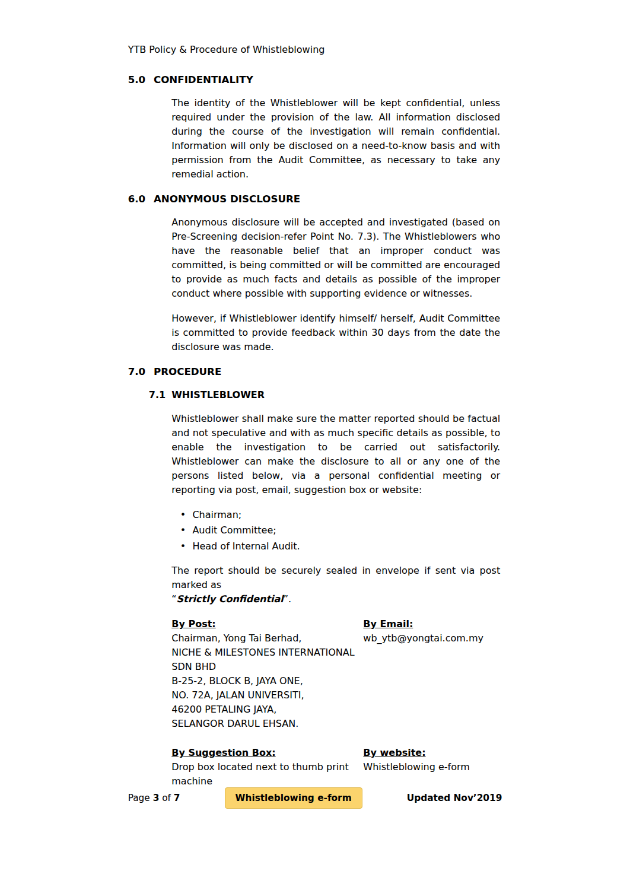YTB Policy & Procedure of Whistleblowing
5.0 CONFIDENTIALITY
The identity of the Whistleblower will be kept confidential, unless required under the provision of the law. All information disclosed during the course of the investigation will remain confidential. Information will only be disclosed on a need-to-know basis and with permission from the Audit Committee, as necessary to take any remedial action.
6.0 ANONYMOUS DISCLOSURE
Anonymous disclosure will be accepted and investigated (based on Pre-Screening decision-refer Point No. 7.3). The Whistleblowers who have the reasonable belief that an improper conduct was committed, is being committed or will be committed are encouraged to provide as much facts and details as possible of the improper conduct where possible with supporting evidence or witnesses.
However, if Whistleblower identify himself/ herself, Audit Committee is committed to provide feedback within 30 days from the date the disclosure was made.
7.0 PROCEDURE
7.1 WHISTLEBLOWER
Whistleblower shall make sure the matter reported should be factual and not speculative and with as much specific details as possible, to enable the investigation to be carried out satisfactorily. Whistleblower can make the disclosure to all or any one of the persons listed below, via a personal confidential meeting or reporting via post, email, suggestion box or website:
Chairman;
Audit Committee;
Head of Internal Audit.
The report should be securely sealed in envelope if sent via post marked as
“Strictly Confidential”.
By Post:
By Email:
Chairman, Yong Tai Berhad,
wb_ytb@yongtai.com.my
NICHE & MILESTONES INTERNATIONAL SDN BHD
B-25-2, BLOCK B, JAYA ONE,
NO. 72A, JALAN UNIVERSITI,
46200 PETALING JAYA,
SELANGOR DARUL EHSAN.
By Suggestion Box:
By website:
Drop box located next to thumb print machine
Whistleblowing e-form
Page 3 of 7
Whistleblowing e-form
Updated Nov’2019